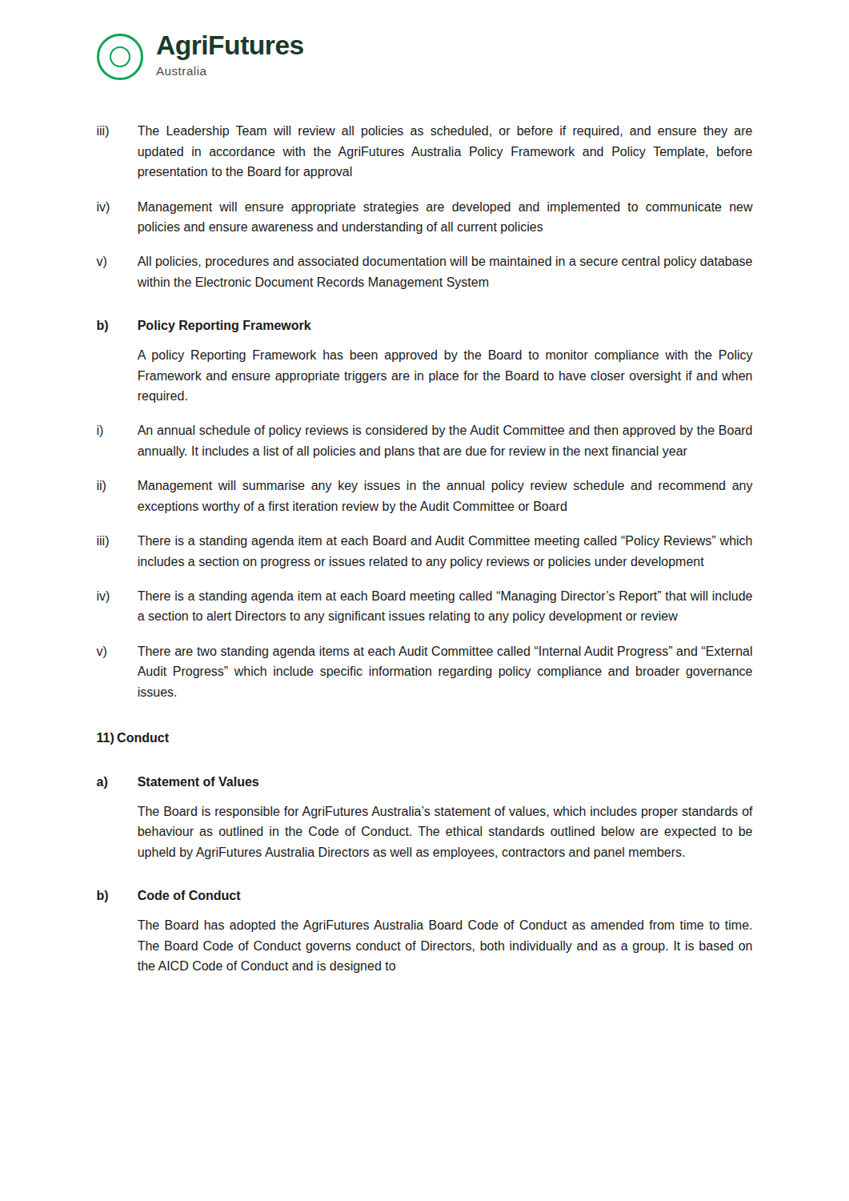AgriFutures
Australia
iii) The Leadership Team will review all policies as scheduled, or before if required, and ensure they are updated in accordance with the AgriFutures Australia Policy Framework and Policy Template, before presentation to the Board for approval
iv) Management will ensure appropriate strategies are developed and implemented to communicate new policies and ensure awareness and understanding of all current policies
v) All policies, procedures and associated documentation will be maintained in a secure central policy database within the Electronic Document Records Management System
b) Policy Reporting Framework
A policy Reporting Framework has been approved by the Board to monitor compliance with the Policy Framework and ensure appropriate triggers are in place for the Board to have closer oversight if and when required.
i) An annual schedule of policy reviews is considered by the Audit Committee and then approved by the Board annually. It includes a list of all policies and plans that are due for review in the next financial year
ii) Management will summarise any key issues in the annual policy review schedule and recommend any exceptions worthy of a first iteration review by the Audit Committee or Board
iii) There is a standing agenda item at each Board and Audit Committee meeting called “Policy Reviews” which includes a section on progress or issues related to any policy reviews or policies under development
iv) There is a standing agenda item at each Board meeting called “Managing Director’s Report” that will include a section to alert Directors to any significant issues relating to any policy development or review
v) There are two standing agenda items at each Audit Committee called “Internal Audit Progress” and “External Audit Progress” which include specific information regarding policy compliance and broader governance issues.
11) Conduct
a) Statement of Values
The Board is responsible for AgriFutures Australia’s statement of values, which includes proper standards of behaviour as outlined in the Code of Conduct. The ethical standards outlined below are expected to be upheld by AgriFutures Australia Directors as well as employees, contractors and panel members.
b) Code of Conduct
The Board has adopted the AgriFutures Australia Board Code of Conduct as amended from time to time. The Board Code of Conduct governs conduct of Directors, both individually and as a group. It is based on the AICD Code of Conduct and is designed to